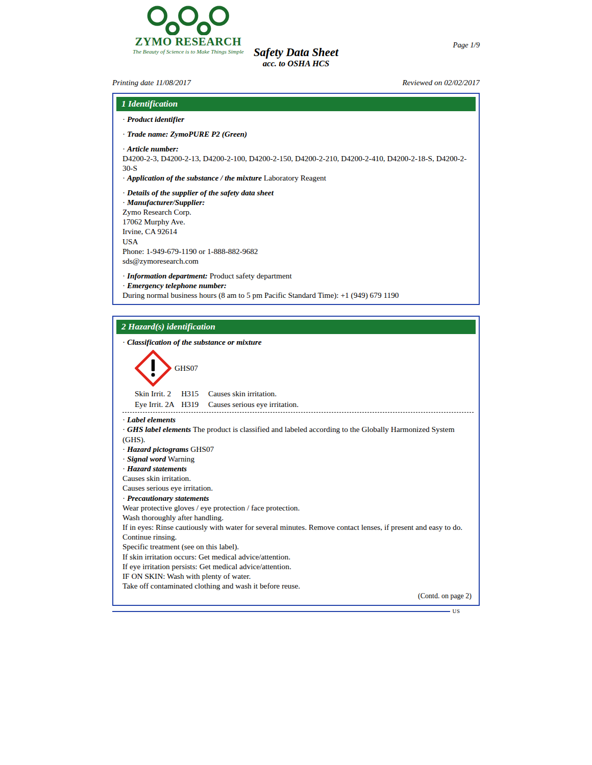ZYMO RESEARCH
The Beauty of Science is to Make Things Simple
Page 1/9
Safety Data Sheet
acc. to OSHA HCS
Printing date 11/08/2017 Reviewed on 02/02/2017
1 Identification
· Product identifier
· Trade name: ZymoPURE P2 (Green)
· Article number:
D4200-2-3, D4200-2-13, D4200-2-100, D4200-2-150, D4200-2-210, D4200-2-410, D4200-2-18-S, D4200-2-30-S
· Application of the substance / the mixture Laboratory Reagent
· Details of the supplier of the safety data sheet
· Manufacturer/Supplier:
Zymo Research Corp.
17062 Murphy Ave.
Irvine, CA 92614
USA
Phone: 1-949-679-1190 or 1-888-882-9682
sds@zymoresearch.com
· Information department: Product safety department
· Emergency telephone number:
During normal business hours (8 am to 5 pm Pacific Standard Time): +1 (949) 679 1190
2 Hazard(s) identification
· Classification of the substance or mixture
GHS07
Skin Irrit. 2 H315 Causes skin irritation.
Eye Irrit. 2A H319 Causes serious eye irritation.
· Label elements
· GHS label elements The product is classified and labeled according to the Globally Harmonized System (GHS).
· Hazard pictograms GHS07
· Signal word Warning
· Hazard statements
Causes skin irritation.
Causes serious eye irritation.
· Precautionary statements
Wear protective gloves / eye protection / face protection.
Wash thoroughly after handling.
If in eyes: Rinse cautiously with water for several minutes. Remove contact lenses, if present and easy to do.
Continue rinsing.
Specific treatment (see on this label).
If skin irritation occurs: Get medical advice/attention.
If eye irritation persists: Get medical advice/attention.
IF ON SKIN: Wash with plenty of water.
Take off contaminated clothing and wash it before reuse.
(Contd. on page 2)
US